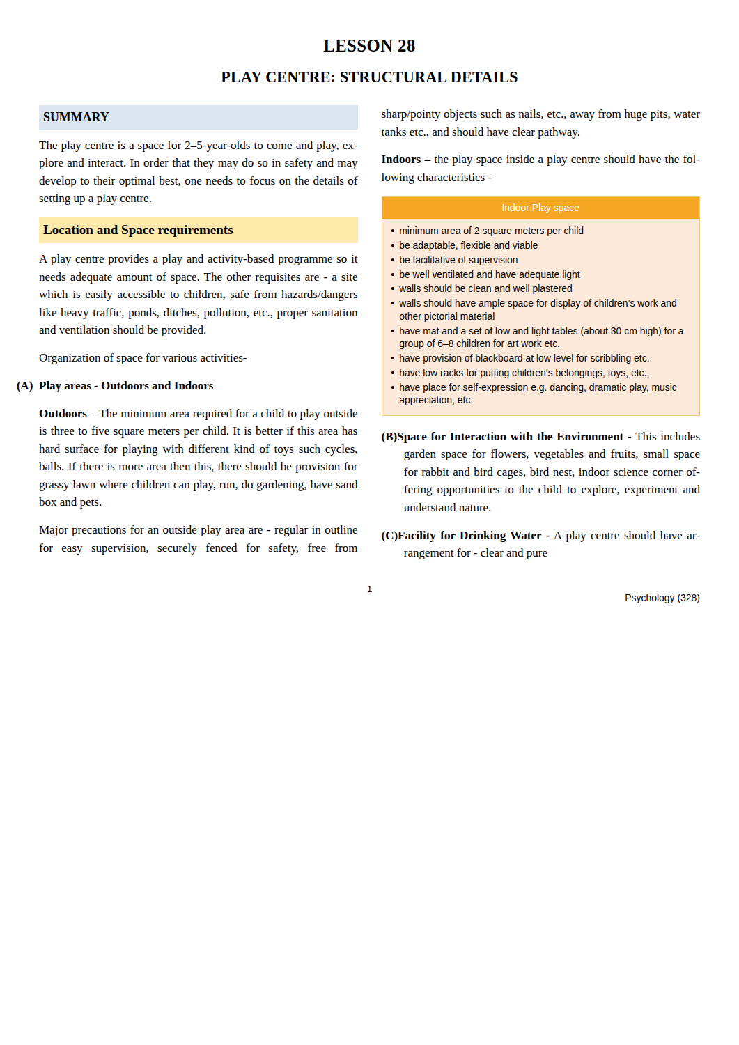LESSON 28
PLAY CENTRE: STRUCTURAL DETAILS
SUMMARY
The play centre is a space for 2–5-year-olds to come and play, explore and interact. In order that they may do so in safety and may develop to their optimal best, one needs to focus on the details of setting up a play centre.
Location and Space requirements
A play centre provides a play and activity-based programme so it needs adequate amount of space. The other requisites are - a site which is easily accessible to children, safe from hazards/dangers like heavy traffic, ponds, ditches, pollution, etc., proper sanitation and ventilation should be provided.
Organization of space for various activities-
(A) Play areas - Outdoors and Indoors
Outdoors – The minimum area required for a child to play outside is three to five square meters per child. It is better if this area has hard surface for playing with different kind of toys such cycles, balls. If there is more area then this, there should be provision for grassy lawn where children can play, run, do gardening, have sand box and pets.
Major precautions for an outside play area are - regular in outline for easy supervision, securely fenced for safety, free from sharp/pointy objects such as nails, etc., away from huge pits, water tanks etc., and should have clear pathway.
Indoors – the play space inside a play centre should have the following characteristics -
Indoor Play space
minimum area of 2 square meters per child
be adaptable, flexible and viable
be facilitative of supervision
be well ventilated and have adequate light
walls should be clean and well plastered
walls should have ample space for display of children’s work and other pictorial material
have mat and a set of low and light tables (about 30 cm high) for a group of 6–8 children for art work etc.
have provision of blackboard at low level for scribbling etc.
have low racks for putting children’s belongings, toys, etc.,
have place for self-expression e.g. dancing, dramatic play, music appreciation, etc.
(B) Space for Interaction with the Environment - This includes garden space for flowers, vegetables and fruits, small space for rabbit and bird cages, bird nest, indoor science corner offering opportunities to the child to explore, experiment and understand nature.
(C) Facility for Drinking Water - A play centre should have arrangement for - clear and pure
1
Psychology (328)